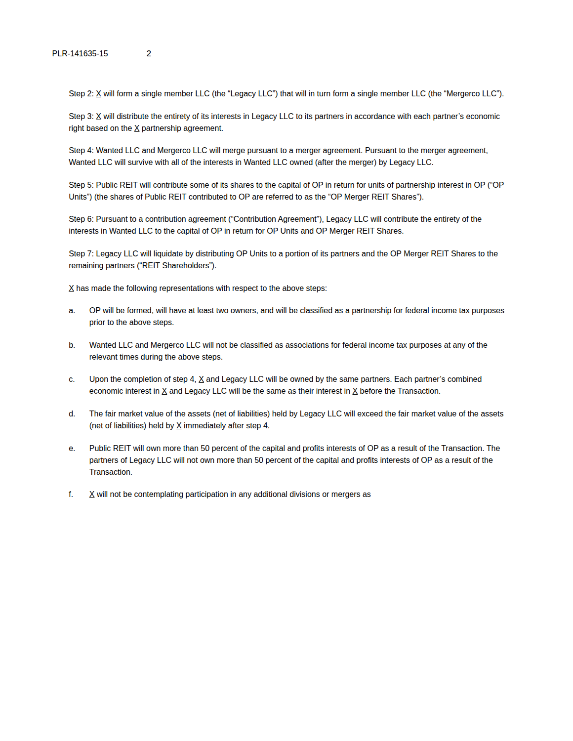PLR-141635-15 2
Step 2: X will form a single member LLC (the “Legacy LLC”) that will in turn form a single member LLC (the “Mergerco LLC”).
Step 3: X will distribute the entirety of its interests in Legacy LLC to its partners in accordance with each partner’s economic right based on the X partnership agreement.
Step 4: Wanted LLC and Mergerco LLC will merge pursuant to a merger agreement. Pursuant to the merger agreement, Wanted LLC will survive with all of the interests in Wanted LLC owned (after the merger) by Legacy LLC.
Step 5: Public REIT will contribute some of its shares to the capital of OP in return for units of partnership interest in OP (“OP Units”) (the shares of Public REIT contributed to OP are referred to as the “OP Merger REIT Shares”).
Step 6: Pursuant to a contribution agreement (“Contribution Agreement”), Legacy LLC will contribute the entirety of the interests in Wanted LLC to the capital of OP in return for OP Units and OP Merger REIT Shares.
Step 7: Legacy LLC will liquidate by distributing OP Units to a portion of its partners and the OP Merger REIT Shares to the remaining partners (“REIT Shareholders”).
X has made the following representations with respect to the above steps:
a. OP will be formed, will have at least two owners, and will be classified as a partnership for federal income tax purposes prior to the above steps.
b. Wanted LLC and Mergerco LLC will not be classified as associations for federal income tax purposes at any of the relevant times during the above steps.
c. Upon the completion of step 4, X and Legacy LLC will be owned by the same partners. Each partner’s combined economic interest in X and Legacy LLC will be the same as their interest in X before the Transaction.
d. The fair market value of the assets (net of liabilities) held by Legacy LLC will exceed the fair market value of the assets (net of liabilities) held by X immediately after step 4.
e. Public REIT will own more than 50 percent of the capital and profits interests of OP as a result of the Transaction. The partners of Legacy LLC will not own more than 50 percent of the capital and profits interests of OP as a result of the Transaction.
f. X will not be contemplating participation in any additional divisions or mergers as